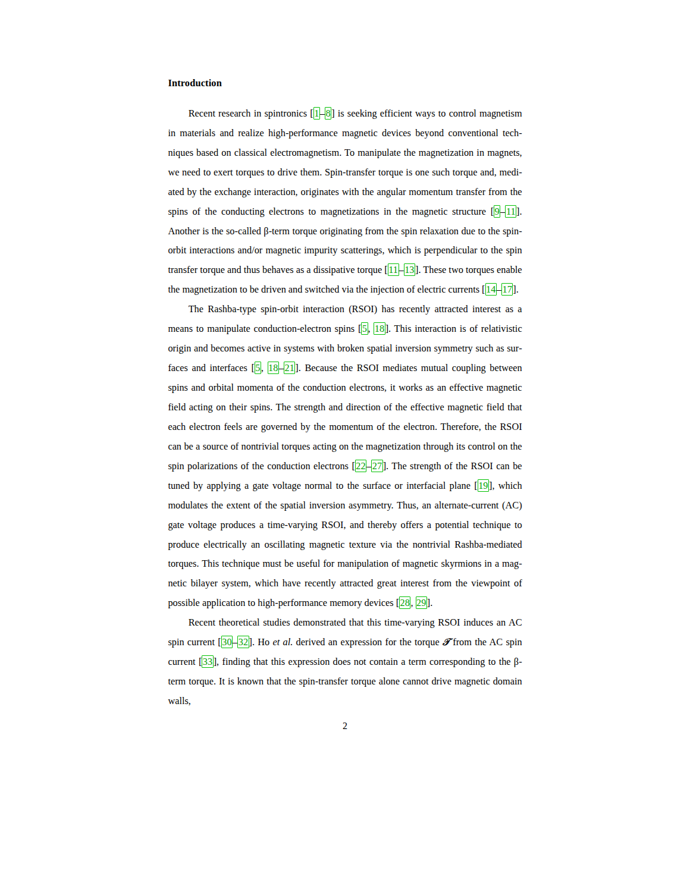Introduction
Recent research in spintronics [1–8] is seeking efficient ways to control magnetism in materials and realize high-performance magnetic devices beyond conventional techniques based on classical electromagnetism. To manipulate the magnetization in magnets, we need to exert torques to drive them. Spin-transfer torque is one such torque and, mediated by the exchange interaction, originates with the angular momentum transfer from the spins of the conducting electrons to magnetizations in the magnetic structure [9–11]. Another is the so-called β-term torque originating from the spin relaxation due to the spin-orbit interactions and/or magnetic impurity scatterings, which is perpendicular to the spin transfer torque and thus behaves as a dissipative torque [11–13]. These two torques enable the magnetization to be driven and switched via the injection of electric currents [14–17].
The Rashba-type spin-orbit interaction (RSOI) has recently attracted interest as a means to manipulate conduction-electron spins [5, 18]. This interaction is of relativistic origin and becomes active in systems with broken spatial inversion symmetry such as surfaces and interfaces [5, 18–21]. Because the RSOI mediates mutual coupling between spins and orbital momenta of the conduction electrons, it works as an effective magnetic field acting on their spins. The strength and direction of the effective magnetic field that each electron feels are governed by the momentum of the electron. Therefore, the RSOI can be a source of nontrivial torques acting on the magnetization through its control on the spin polarizations of the conduction electrons [22–27]. The strength of the RSOI can be tuned by applying a gate voltage normal to the surface or interfacial plane [19], which modulates the extent of the spatial inversion asymmetry. Thus, an alternate-current (AC) gate voltage produces a time-varying RSOI, and thereby offers a potential technique to produce electrically an oscillating magnetic texture via the nontrivial Rashba-mediated torques. This technique must be useful for manipulation of magnetic skyrmions in a magnetic bilayer system, which have recently attracted great interest from the viewpoint of possible application to high-performance memory devices [28, 29].
Recent theoretical studies demonstrated that this time-varying RSOI induces an AC spin current [30–32]. Ho et al. derived an expression for the torque 𝒯 from the AC spin current [33], finding that this expression does not contain a term corresponding to the β-term torque. It is known that the spin-transfer torque alone cannot drive magnetic domain walls,
2